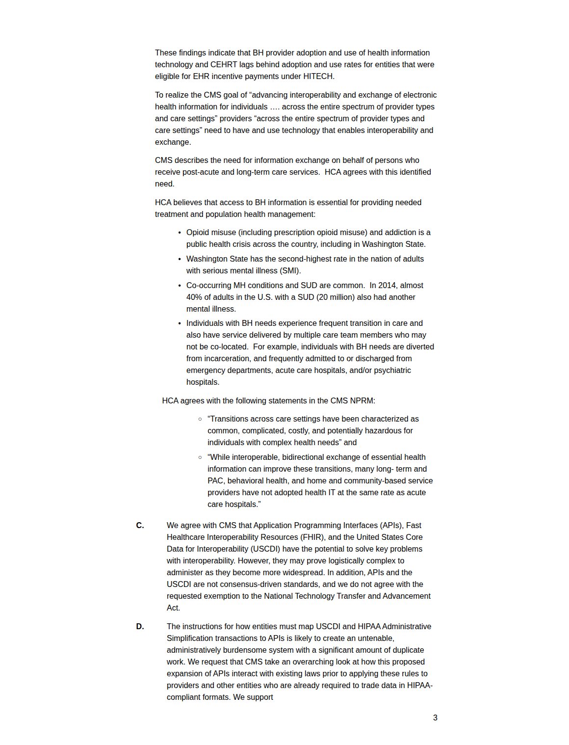These findings indicate that BH provider adoption and use of health information technology and CEHRT lags behind adoption and use rates for entities that were eligible for EHR incentive payments under HITECH.
To realize the CMS goal of “advancing interoperability and exchange of electronic health information for individuals …. across the entire spectrum of provider types and care settings” providers “across the entire spectrum of provider types and care settings” need to have and use technology that enables interoperability and exchange.
CMS describes the need for information exchange on behalf of persons who receive post-acute and long-term care services. HCA agrees with this identified need.
HCA believes that access to BH information is essential for providing needed treatment and population health management:
Opioid misuse (including prescription opioid misuse) and addiction is a public health crisis across the country, including in Washington State.
Washington State has the second-highest rate in the nation of adults with serious mental illness (SMI).
Co-occurring MH conditions and SUD are common. In 2014, almost 40% of adults in the U.S. with a SUD (20 million) also had another mental illness.
Individuals with BH needs experience frequent transition in care and also have service delivered by multiple care team members who may not be co-located. For example, individuals with BH needs are diverted from incarceration, and frequently admitted to or discharged from emergency departments, acute care hospitals, and/or psychiatric hospitals.
HCA agrees with the following statements in the CMS NPRM:
“Transitions across care settings have been characterized as common, complicated, costly, and potentially hazardous for individuals with complex health needs” and
“While interoperable, bidirectional exchange of essential health information can improve these transitions, many long- term and PAC, behavioral health, and home and community-based service providers have not adopted health IT at the same rate as acute care hospitals.”
C.
We agree with CMS that Application Programming Interfaces (APIs), Fast Healthcare Interoperability Resources (FHIR), and the United States Core Data for Interoperability (USCDI) have the potential to solve key problems with interoperability. However, they may prove logistically complex to administer as they become more widespread. In addition, APIs and the USCDI are not consensus-driven standards, and we do not agree with the requested exemption to the National Technology Transfer and Advancement Act.
D.
The instructions for how entities must map USCDI and HIPAA Administrative Simplification transactions to APIs is likely to create an untenable, administratively burdensome system with a significant amount of duplicate work. We request that CMS take an overarching look at how this proposed expansion of APIs interact with existing laws prior to applying these rules to providers and other entities who are already required to trade data in HIPAA-compliant formats. We support
3